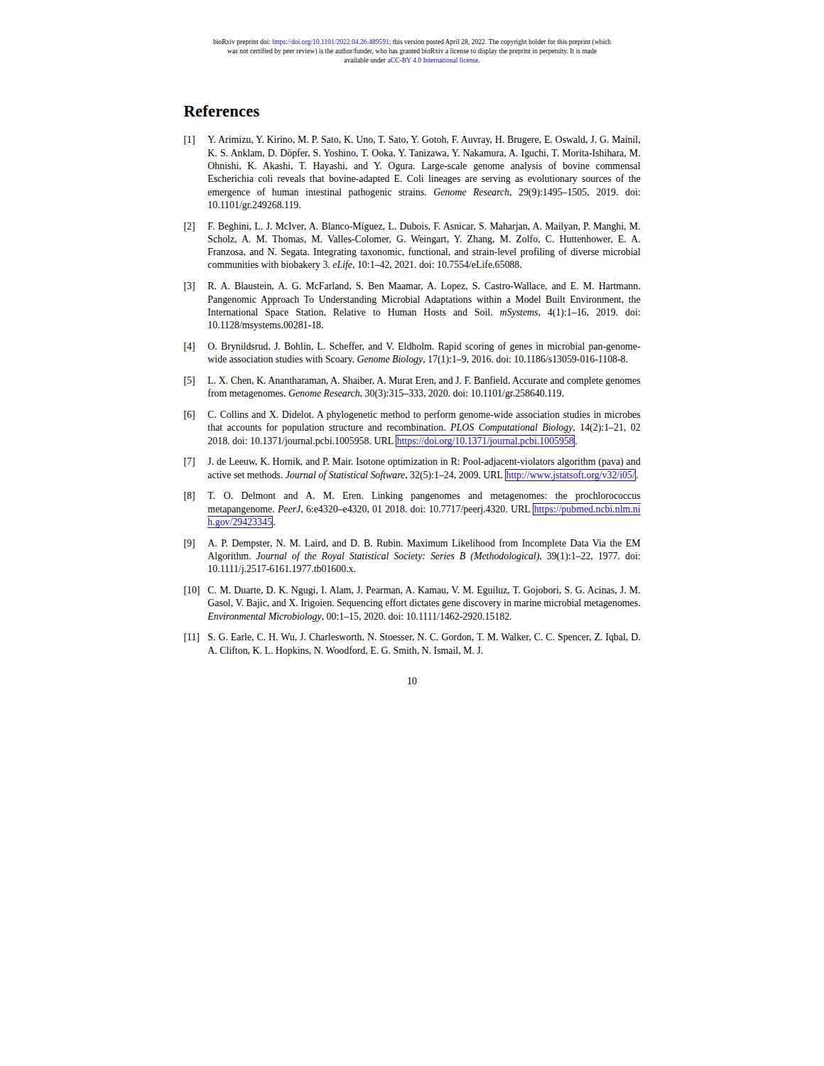bioRxiv preprint doi: https://doi.org/10.1101/2022.04.26.489591; this version posted April 28, 2022. The copyright holder for this preprint (which was not certified by peer review) is the author/funder, who has granted bioRxiv a license to display the preprint in perpetuity. It is made available under aCC-BY 4.0 International license.
References
[1] Y. Arimizu, Y. Kirino, M. P. Sato, K. Uno, T. Sato, Y. Gotoh, F. Auvray, H. Brugere, E. Oswald, J. G. Mainil, K. S. Anklam, D. Döpfer, S. Yoshino, T. Ooka, Y. Tanizawa, Y. Nakamura, A. Iguchi, T. Morita-Ishihara, M. Ohnishi, K. Akashi, T. Hayashi, and Y. Ogura. Large-scale genome analysis of bovine commensal Escherichia coli reveals that bovine-adapted E. Coli lineages are serving as evolutionary sources of the emergence of human intestinal pathogenic strains. Genome Research, 29(9):1495–1505, 2019. doi: 10.1101/gr.249268.119.
[2] F. Beghini, L. J. McIver, A. Blanco-Míguez, L. Dubois, F. Asnicar, S. Maharjan, A. Mailyan, P. Manghi, M. Scholz, A. M. Thomas, M. Valles-Colomer, G. Weingart, Y. Zhang, M. Zolfo, C. Huttenhower, E. A. Franzosa, and N. Segata. Integrating taxonomic, functional, and strain-level profiling of diverse microbial communities with biobakery 3. eLife, 10:1–42, 2021. doi: 10.7554/eLife.65088.
[3] R. A. Blaustein, A. G. McFarland, S. Ben Maamar, A. Lopez, S. Castro-Wallace, and E. M. Hartmann. Pangenomic Approach To Understanding Microbial Adaptations within a Model Built Environment, the International Space Station, Relative to Human Hosts and Soil. mSystems, 4(1):1–16, 2019. doi: 10.1128/msystems.00281-18.
[4] O. Brynildsrud, J. Bohlin, L. Scheffer, and V. Eldholm. Rapid scoring of genes in microbial pan-genome-wide association studies with Scoary. Genome Biology, 17(1):1–9, 2016. doi: 10.1186/s13059-016-1108-8.
[5] L. X. Chen, K. Anantharaman, A. Shaiber, A. Murat Eren, and J. F. Banfield. Accurate and complete genomes from metagenomes. Genome Research, 30(3):315–333, 2020. doi: 10.1101/gr.258640.119.
[6] C. Collins and X. Didelot. A phylogenetic method to perform genome-wide association studies in microbes that accounts for population structure and recombination. PLOS Computational Biology, 14(2):1–21, 02 2018. doi: 10.1371/journal.pcbi.1005958. URL https://doi.org/10.1371/journal.pcbi.1005958.
[7] J. de Leeuw, K. Hornik, and P. Mair. Isotone optimization in R: Pool-adjacent-violators algorithm (pava) and active set methods. Journal of Statistical Software, 32(5):1–24, 2009. URL http://www.jstatsoft.org/v32/i05/.
[8] T. O. Delmont and A. M. Eren. Linking pangenomes and metagenomes: the prochlorococcus metapangenome. PeerJ, 6:e4320–e4320, 01 2018. doi: 10.7717/peerj.4320. URL https://pubmed.ncbi.nlm.nih.gov/29423345.
[9] A. P. Dempster, N. M. Laird, and D. B. Rubin. Maximum Likelihood from Incomplete Data Via the EM Algorithm. Journal of the Royal Statistical Society: Series B (Methodological), 39(1):1–22, 1977. doi: 10.1111/j.2517-6161.1977.tb01600.x.
[10] C. M. Duarte, D. K. Ngugi, I. Alam, J. Pearman, A. Kamau, V. M. Eguiluz, T. Gojobori, S. G. Acinas, J. M. Gasol, V. Bajic, and X. Irigoien. Sequencing effort dictates gene discovery in marine microbial metagenomes. Environmental Microbiology, 00:1–15, 2020. doi: 10.1111/1462-2920.15182.
[11] S. G. Earle, C. H. Wu, J. Charlesworth, N. Stoesser, N. C. Gordon, T. M. Walker, C. C. Spencer, Z. Iqbal, D. A. Clifton, K. L. Hopkins, N. Woodford, E. G. Smith, N. Ismail, M. J.
10